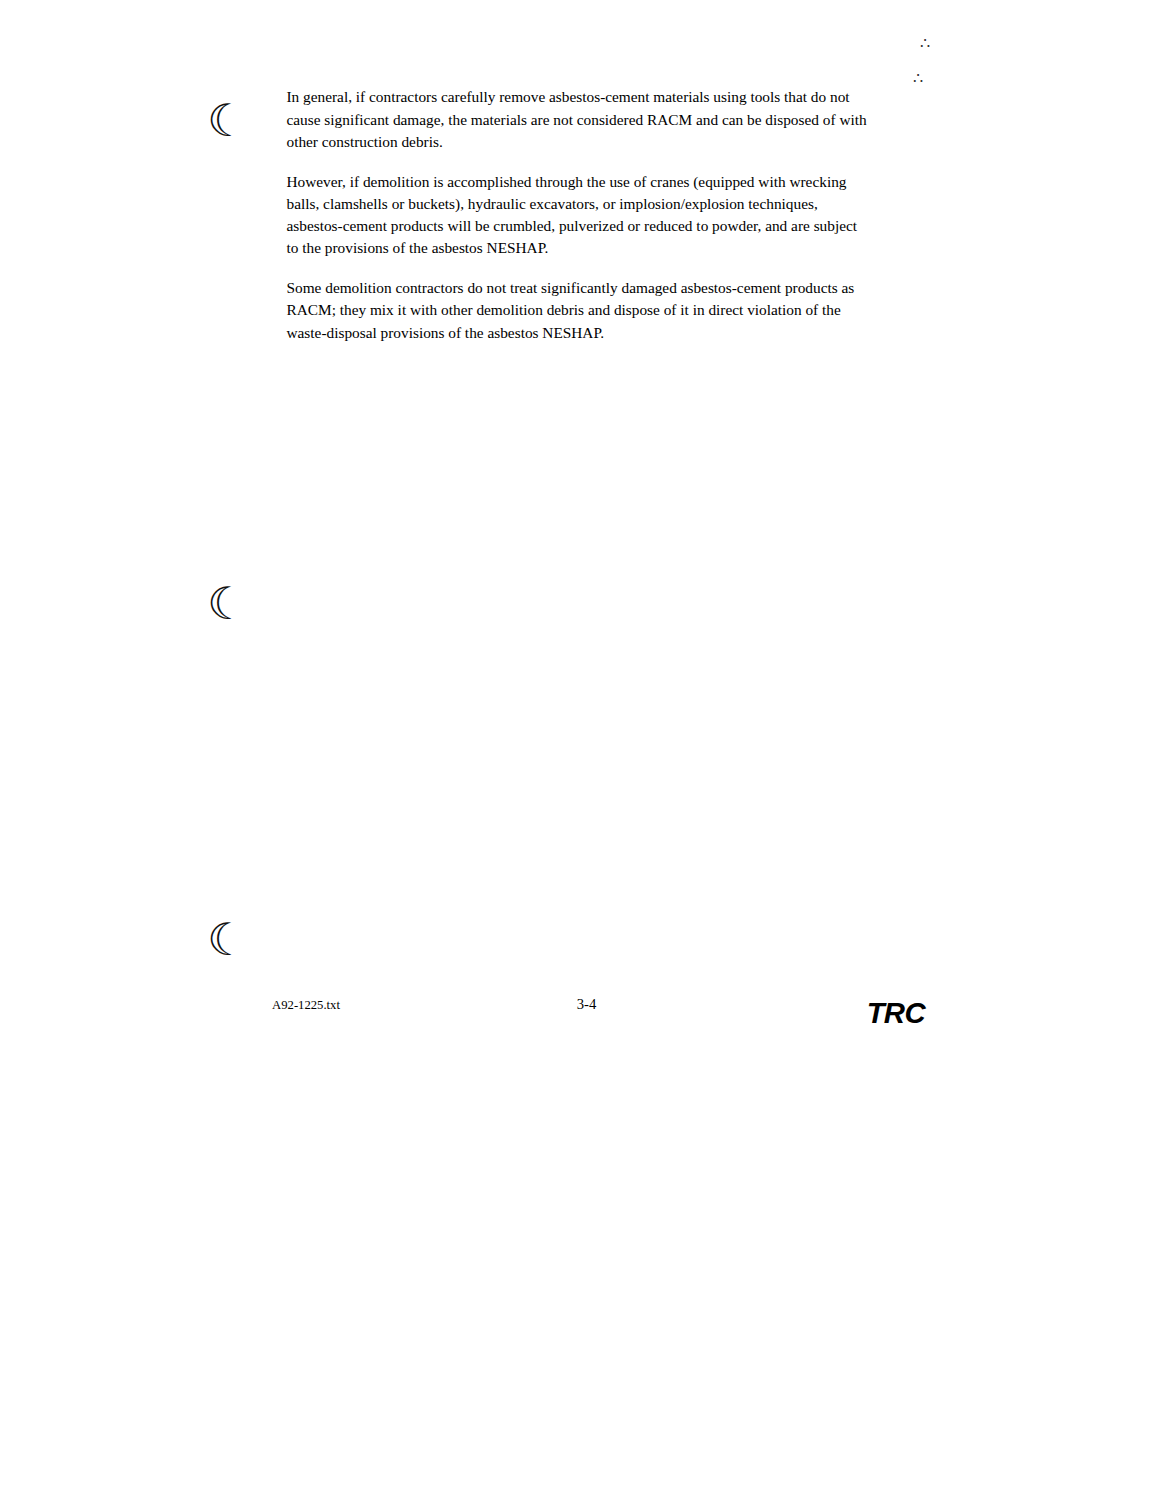∴
∴
☾
☾
☾
In general, if contractors carefully remove asbestos-cement materials using tools that do not cause significant damage, the materials are not considered RACM and can be disposed of with other construction debris.
However, if demolition is accomplished through the use of cranes (equipped with wrecking balls, clamshells or buckets), hydraulic excavators, or implosion/explosion techniques, asbestos-cement products will be crumbled, pulverized or reduced to powder, and are subject to the provisions of the asbestos NESHAP.
Some demolition contractors do not treat significantly damaged asbestos-cement products as RACM; they mix it with other demolition debris and dispose of it in direct violation of the waste-disposal provisions of the asbestos NESHAP.
A92-1225.txt 3-4 TRC